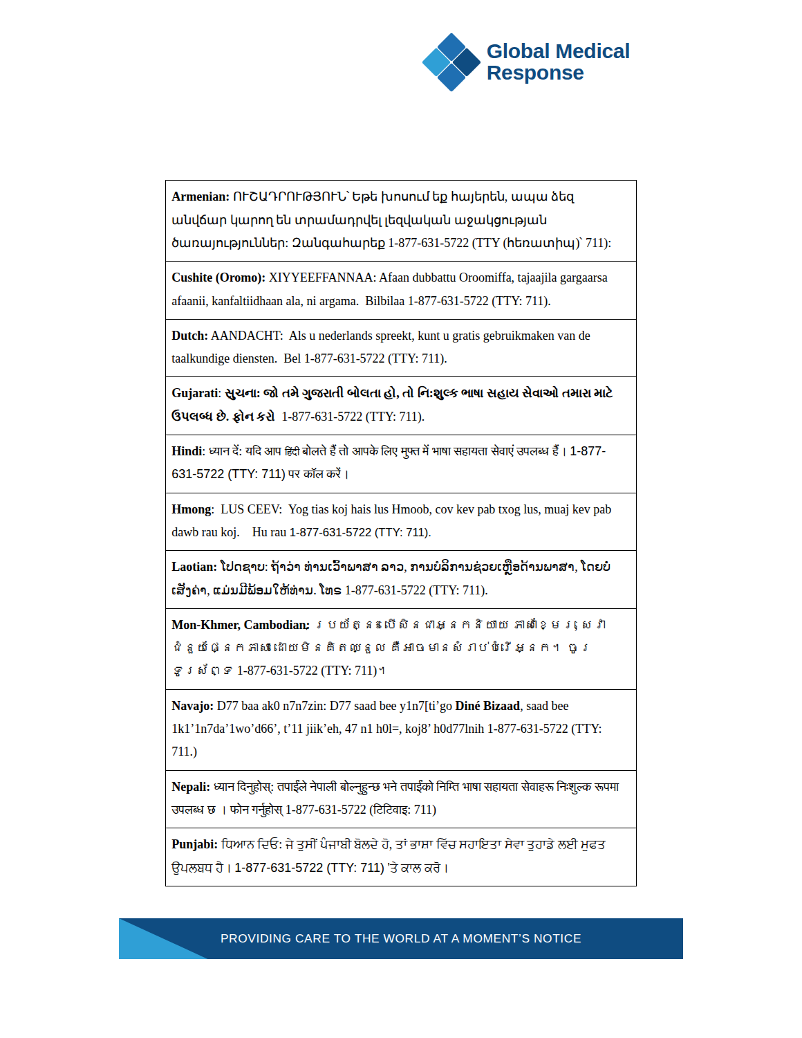Global Medical
Response
| Armenian: ՈՒՇԱԴՐՈՒԹՅՈՒՆ՝ Եթե խոսում եք հայերեն, ապա ձեզ անվճար կարող են տրամադրվել լեզվական աջակցության ծառայություններ: Զանգահարեք 1-877-631-5722 (TTY (հեռատիպ)՝ 711): |
| Cushite (Oromo): XIYYEEFFANNAA: Afaan dubbattu Oroomiffa, tajaajila gargaarsa afaanii, kanfaltiidhaan ala, ni argama. Bilbilaa 1-877-631-5722 (TTY: 711). |
| Dutch: AANDACHT: Als u nederlands spreekt, kunt u gratis gebruikmaken van de taalkundige diensten. Bel 1-877-631-5722 (TTY: 711). |
| Gujarati : સુચના: જો તમે ગુજરાતી બોલતા હો, તો નિ:શુલ્ક ભાષા સહાય સેવાઓ તમારા માટે ઉપલબ્ધ છે. ફોન કરો 1-877-631-5722 (TTY: 711). |
| Hindi : ध्यान दें: यदि आप हिंदी बोलते हैं तो आपके लिए मुफ्त में भाषा सहायता सेवाएं उपलब्ध हैं। 1-877-631-5722 (TTY: 711) पर कॉल करें। |
| Hmong : LUS CEEV: Yog tias koj hais lus Hmoob, cov kev pab txog lus, muaj kev pab dawb rau koj. Hu rau 1-877-631-5722 (TTY: 711). |
| Laotian: ໂປດຊາບ: ຖ້າວ່າ ທ່ານເວົ້າພາສາ ລາວ, ການບໍລິການຊ່ວຍເຫຼືອດ້ານພາສາ, ໂດຍບໍ່ເສັງຄ່າ, ແມ່ນມີພ້ອມໃຫ້ທ່ານ. ໂທຣ 1-877-631-5722 (TTY: 711). |
| Mon-Khmer, Cambodian: ប្រយ័ត្ន៖ បើសិនជាអ្នកនិយាយ ភាសាខ្មែរ, សេវាជំនួយផ្នែកភាសា ដោយមិនគិតឈ្នួល គឺអាចមានសំរាប់បំរើអ្នក។ ចូរ ទូរស័ព្ទ 1-877-631-5722 (TTY: 711)។ |
| Navajo: D77 baa ak0 n7n7zin: D77 saad bee y1n7[ti’go Diné Bizaad , saad bee 1k1’1n7da’1wo’d66’, t’11 jiik’eh, 47 n1 h0l=, koj8’ h0d77lnih 1-877-631-5722 (TTY: 711.) |
| Nepali: ध्यान दिनुहोस्: तपाईंले नेपाली बोल्नुहुन्छ भने तपाईंको निम्ति भाषा सहायता सेवाहरू निःशुल्क रूपमा उपलब्ध छ । फोन गर्नुहोस् 1-877-631-5722 (टिटिवाइ: 711) |
| Punjabi: ਧਿਆਨ ਦਿਓ: ਜੇ ਤੁਸੀਂ ਪੰਜਾਬੀ ਬੋਲਦੇ ਹੋ, ਤਾਂ ਭਾਸ਼ਾ ਵਿੱਚ ਸਹਾਇਤਾ ਸੇਵਾ ਤੁਹਾਡੇ ਲਈ ਮੁਫਤ ਉਪਲਬਧ ਹੈ। 1-877-631-5722 (TTY: 711) 'ਤੇ ਕਾਲ ਕਰੋ। |
PROVIDING CARE TO THE WORLD AT A MOMENT’S NOTICE